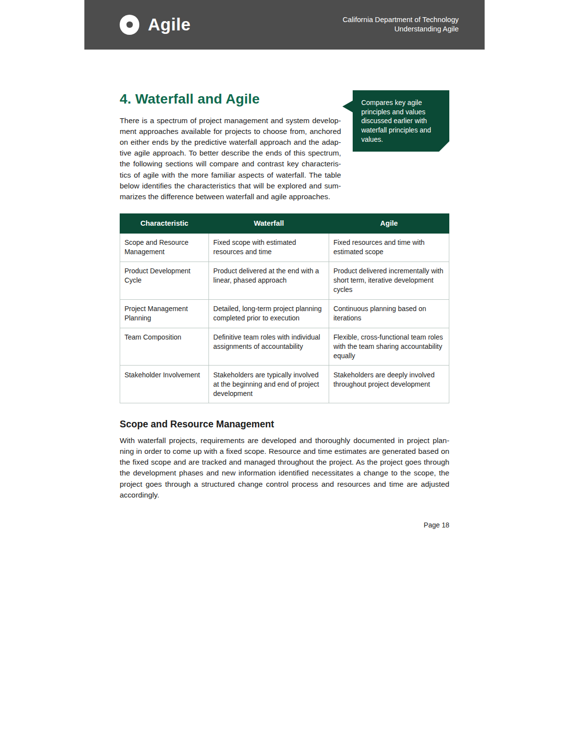Agile
California Department of Technology
Understanding Agile
4. Waterfall and Agile
There is a spectrum of project management and system development approaches available for projects to choose from, anchored on either ends by the predictive waterfall approach and the adaptive agile approach. To better describe the ends of this spectrum, the following sections will compare and contrast key characteristics of agile with the more familiar aspects of waterfall. The table below identifies the characteristics that will be explored and summarizes the difference between waterfall and agile approaches.
Compares key agile principles and values discussed earlier with waterfall principles and values.
| Characteristic | Waterfall | Agile |
| --- | --- | --- |
| Scope and Resource Management | Fixed scope with estimated resources and time | Fixed resources and time with estimated scope |
| Product Development Cycle | Product delivered at the end with a linear, phased approach | Product delivered incrementally with short term, iterative development cycles |
| Project Management Planning | Detailed, long-term project planning completed prior to execution | Continuous planning based on iterations |
| Team Composition | Definitive team roles with individual assignments of accountability | Flexible, cross-functional team roles with the team sharing accountability equally |
| Stakeholder Involvement | Stakeholders are typically involved at the beginning and end of project development | Stakeholders are deeply involved throughout project development |
Scope and Resource Management
With waterfall projects, requirements are developed and thoroughly documented in project planning in order to come up with a fixed scope. Resource and time estimates are generated based on the fixed scope and are tracked and managed throughout the project. As the project goes through the development phases and new information identified necessitates a change to the scope, the project goes through a structured change control process and resources and time are adjusted accordingly.
Page 18